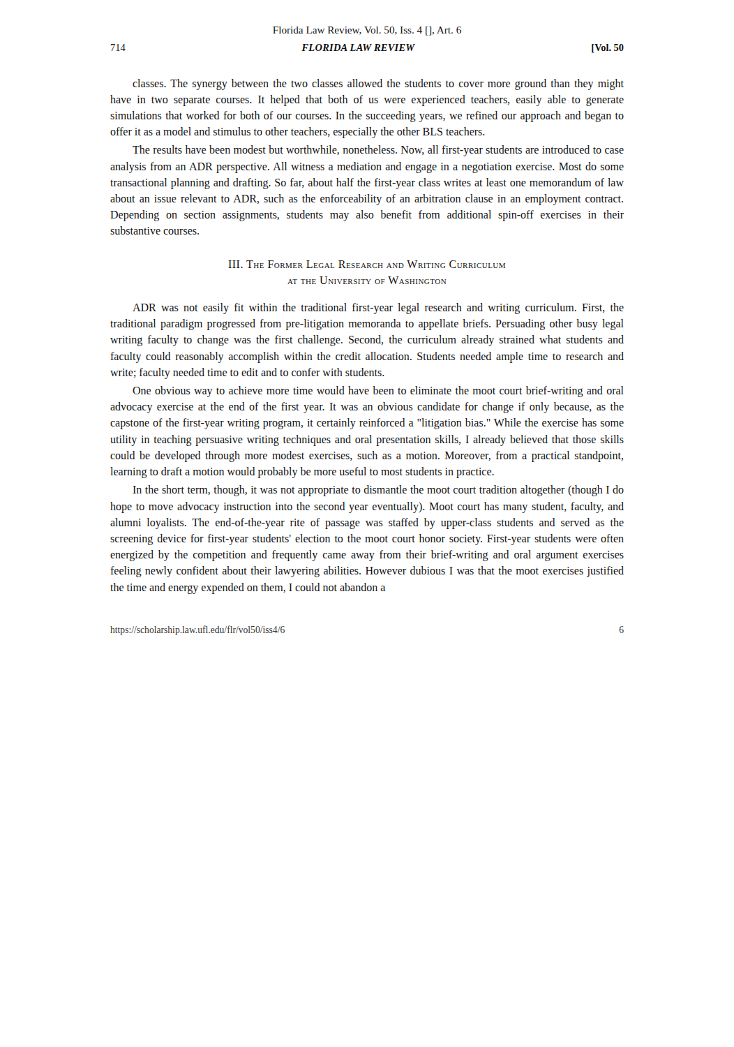Florida Law Review, Vol. 50, Iss. 4 [], Art. 6
714 FLORIDA LAW REVIEW [Vol. 50
classes. The synergy between the two classes allowed the students to cover more ground than they might have in two separate courses. It helped that both of us were experienced teachers, easily able to generate simulations that worked for both of our courses. In the succeeding years, we refined our approach and began to offer it as a model and stimulus to other teachers, especially the other BLS teachers.
The results have been modest but worthwhile, nonetheless. Now, all first-year students are introduced to case analysis from an ADR perspective. All witness a mediation and engage in a negotiation exercise. Most do some transactional planning and drafting. So far, about half the first-year class writes at least one memorandum of law about an issue relevant to ADR, such as the enforceability of an arbitration clause in an employment contract. Depending on section assignments, students may also benefit from additional spin-off exercises in their substantive courses.
III. The Former Legal Research and Writing Curriculum
at the University of Washington
ADR was not easily fit within the traditional first-year legal research and writing curriculum. First, the traditional paradigm progressed from pre-litigation memoranda to appellate briefs. Persuading other busy legal writing faculty to change was the first challenge. Second, the curriculum already strained what students and faculty could reasonably accomplish within the credit allocation. Students needed ample time to research and write; faculty needed time to edit and to confer with students.
One obvious way to achieve more time would have been to eliminate the moot court brief-writing and oral advocacy exercise at the end of the first year. It was an obvious candidate for change if only because, as the capstone of the first-year writing program, it certainly reinforced a "litigation bias." While the exercise has some utility in teaching persuasive writing techniques and oral presentation skills, I already believed that those skills could be developed through more modest exercises, such as a motion. Moreover, from a practical standpoint, learning to draft a motion would probably be more useful to most students in practice.
In the short term, though, it was not appropriate to dismantle the moot court tradition altogether (though I do hope to move advocacy instruction into the second year eventually). Moot court has many student, faculty, and alumni loyalists. The end-of-the-year rite of passage was staffed by upper-class students and served as the screening device for first-year students' election to the moot court honor society. First-year students were often energized by the competition and frequently came away from their brief-writing and oral argument exercises feeling newly confident about their lawyering abilities. However dubious I was that the moot exercises justified the time and energy expended on them, I could not abandon a
https://scholarship.law.ufl.edu/flr/vol50/iss4/6 6